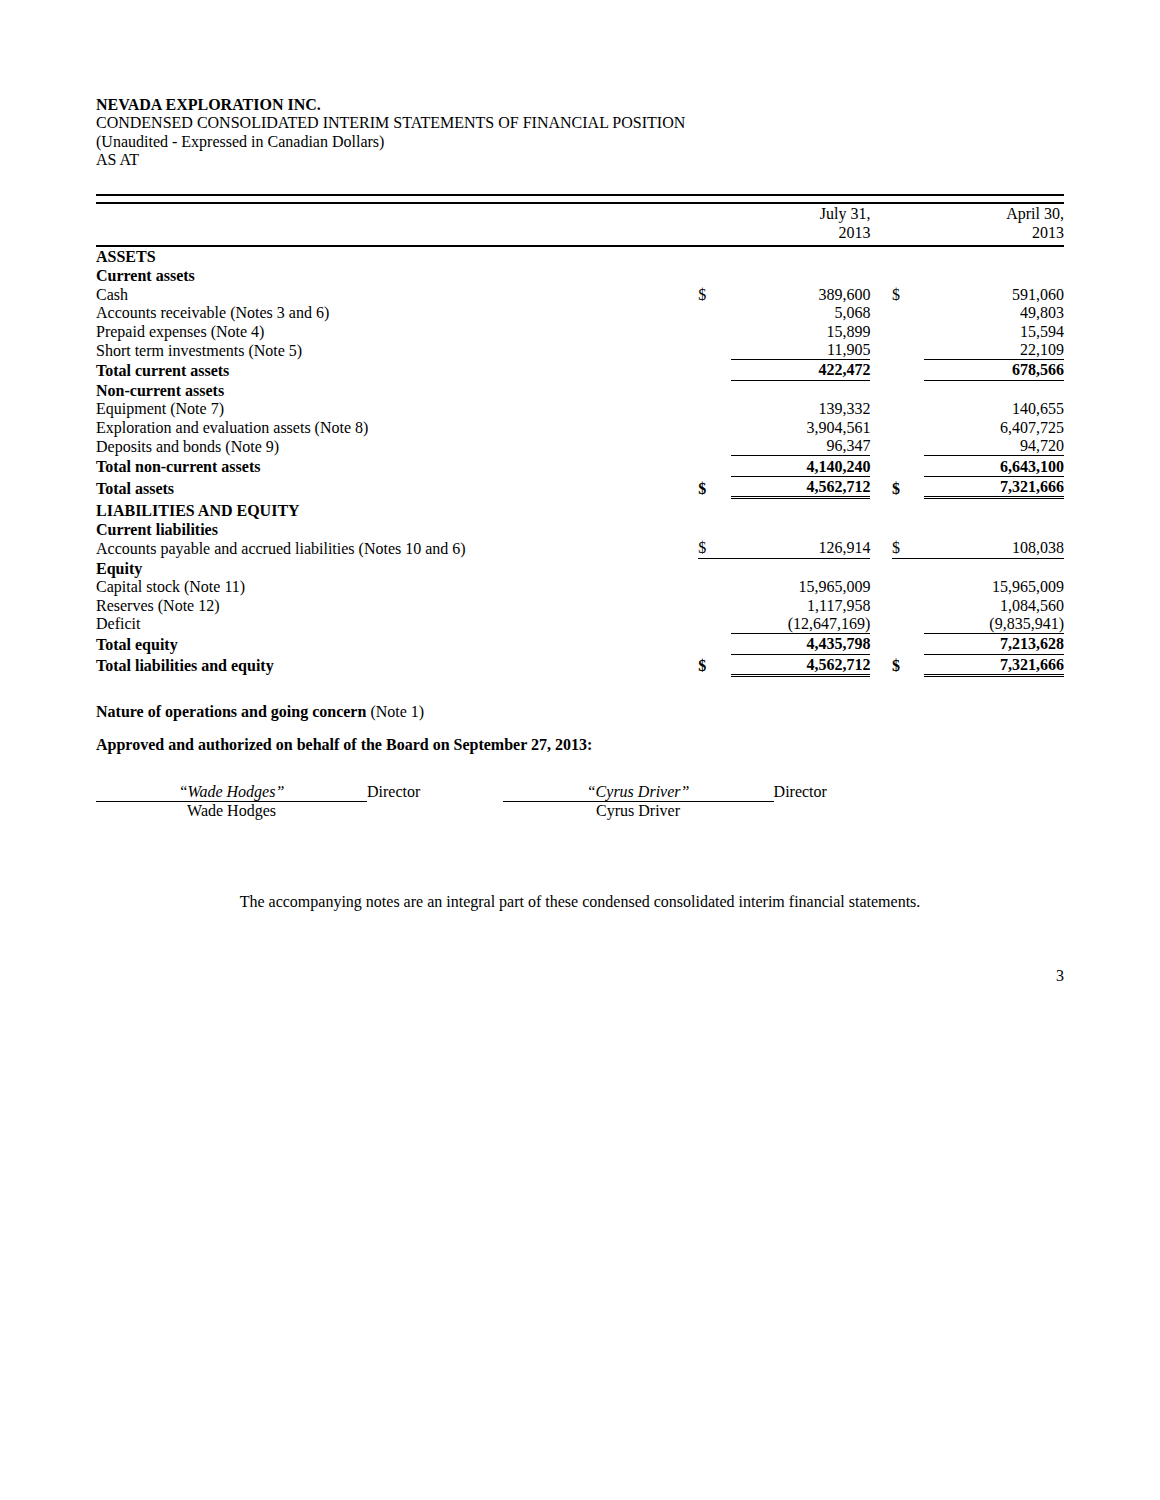NEVADA EXPLORATION INC.
CONDENSED CONSOLIDATED INTERIM STATEMENTS OF FINANCIAL POSITION
(Unaudited - Expressed in Canadian Dollars)
AS AT
| | July 31, | | April 30, |
| | 2013 | | 2013 |
| ASSETS | |
| Current assets | |
| Cash | $ | 389,600 | | $ | 591,060 |
| Accounts receivable (Notes 3 and 6) | | 5,068 | | | 49,803 |
| Prepaid expenses (Note 4) | | 15,899 | | | 15,594 |
| Short term investments (Note 5) | | 11,905 | | | 22,109 |
| Total current assets | | 422,472 | | | 678,566 |
| Non-current assets | |
| Equipment (Note 7) | | 139,332 | | | 140,655 |
| Exploration and evaluation assets (Note 8) | | 3,904,561 | | | 6,407,725 |
| Deposits and bonds (Note 9) | | 96,347 | | | 94,720 |
| Total non-current assets | | 4,140,240 | | | 6,643,100 |
| Total assets | $ | 4,562,712 | | $ | 7,321,666 |
| LIABILITIES AND EQUITY | |
| Current liabilities | |
| Accounts payable and accrued liabilities (Notes 10 and 6) | $ | 126,914 | | $ | 108,038 |
| Equity | |
| Capital stock (Note 11) | | 15,965,009 | | | 15,965,009 |
| Reserves (Note 12) | | 1,117,958 | | | 1,084,560 |
| Deficit | | (12,647,169) | | | (9,835,941) |
| Total equity | | 4,435,798 | | | 7,213,628 |
| Total liabilities and equity | $ | 4,562,712 | | $ | 7,321,666 |
Nature of operations and going concern (Note 1)
Approved and authorized on behalf of the Board on September 27, 2013:
| “Wade Hodges” | Director | | “Cyrus Driver” | Director | |
| Wade Hodges | | | Cyrus Driver | | |
The accompanying notes are an integral part of these condensed consolidated interim financial statements.
3